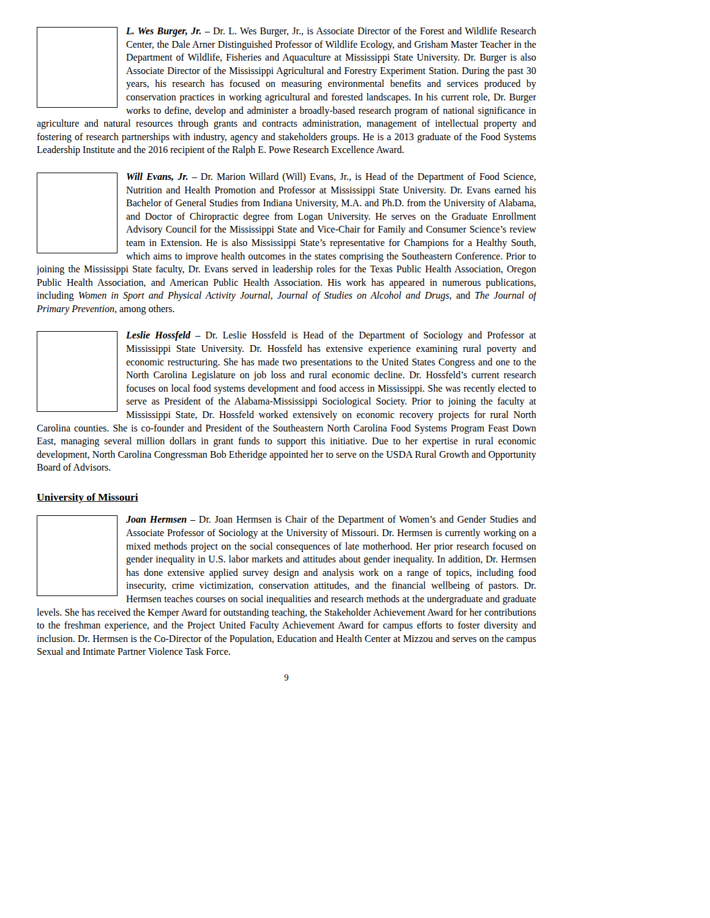L. Wes Burger, Jr. – Dr. L. Wes Burger, Jr., is Associate Director of the Forest and Wildlife Research Center, the Dale Arner Distinguished Professor of Wildlife Ecology, and Grisham Master Teacher in the Department of Wildlife, Fisheries and Aquaculture at Mississippi State University. Dr. Burger is also Associate Director of the Mississippi Agricultural and Forestry Experiment Station. During the past 30 years, his research has focused on measuring environmental benefits and services produced by conservation practices in working agricultural and forested landscapes. In his current role, Dr. Burger works to define, develop and administer a broadly-based research program of national significance in agriculture and natural resources through grants and contracts administration, management of intellectual property and fostering of research partnerships with industry, agency and stakeholders groups. He is a 2013 graduate of the Food Systems Leadership Institute and the 2016 recipient of the Ralph E. Powe Research Excellence Award.
Will Evans, Jr. – Dr. Marion Willard (Will) Evans, Jr., is Head of the Department of Food Science, Nutrition and Health Promotion and Professor at Mississippi State University. Dr. Evans earned his Bachelor of General Studies from Indiana University, M.A. and Ph.D. from the University of Alabama, and Doctor of Chiropractic degree from Logan University. He serves on the Graduate Enrollment Advisory Council for the Mississippi State and Vice-Chair for Family and Consumer Science’s review team in Extension. He is also Mississippi State’s representative for Champions for a Healthy South, which aims to improve health outcomes in the states comprising the Southeastern Conference. Prior to joining the Mississippi State faculty, Dr. Evans served in leadership roles for the Texas Public Health Association, Oregon Public Health Association, and American Public Health Association. His work has appeared in numerous publications, including Women in Sport and Physical Activity Journal, Journal of Studies on Alcohol and Drugs, and The Journal of Primary Prevention, among others.
Leslie Hossfeld – Dr. Leslie Hossfeld is Head of the Department of Sociology and Professor at Mississippi State University. Dr. Hossfeld has extensive experience examining rural poverty and economic restructuring. She has made two presentations to the United States Congress and one to the North Carolina Legislature on job loss and rural economic decline. Dr. Hossfeld’s current research focuses on local food systems development and food access in Mississippi. She was recently elected to serve as President of the Alabama-Mississippi Sociological Society. Prior to joining the faculty at Mississippi State, Dr. Hossfeld worked extensively on economic recovery projects for rural North Carolina counties. She is co-founder and President of the Southeastern North Carolina Food Systems Program Feast Down East, managing several million dollars in grant funds to support this initiative. Due to her expertise in rural economic development, North Carolina Congressman Bob Etheridge appointed her to serve on the USDA Rural Growth and Opportunity Board of Advisors.
University of Missouri
Joan Hermsen – Dr. Joan Hermsen is Chair of the Department of Women’s and Gender Studies and Associate Professor of Sociology at the University of Missouri. Dr. Hermsen is currently working on a mixed methods project on the social consequences of late motherhood. Her prior research focused on gender inequality in U.S. labor markets and attitudes about gender inequality. In addition, Dr. Hermsen has done extensive applied survey design and analysis work on a range of topics, including food insecurity, crime victimization, conservation attitudes, and the financial wellbeing of pastors. Dr. Hermsen teaches courses on social inequalities and research methods at the undergraduate and graduate levels. She has received the Kemper Award for outstanding teaching, the Stakeholder Achievement Award for her contributions to the freshman experience, and the Project United Faculty Achievement Award for campus efforts to foster diversity and inclusion. Dr. Hermsen is the Co-Director of the Population, Education and Health Center at Mizzou and serves on the campus Sexual and Intimate Partner Violence Task Force.
9